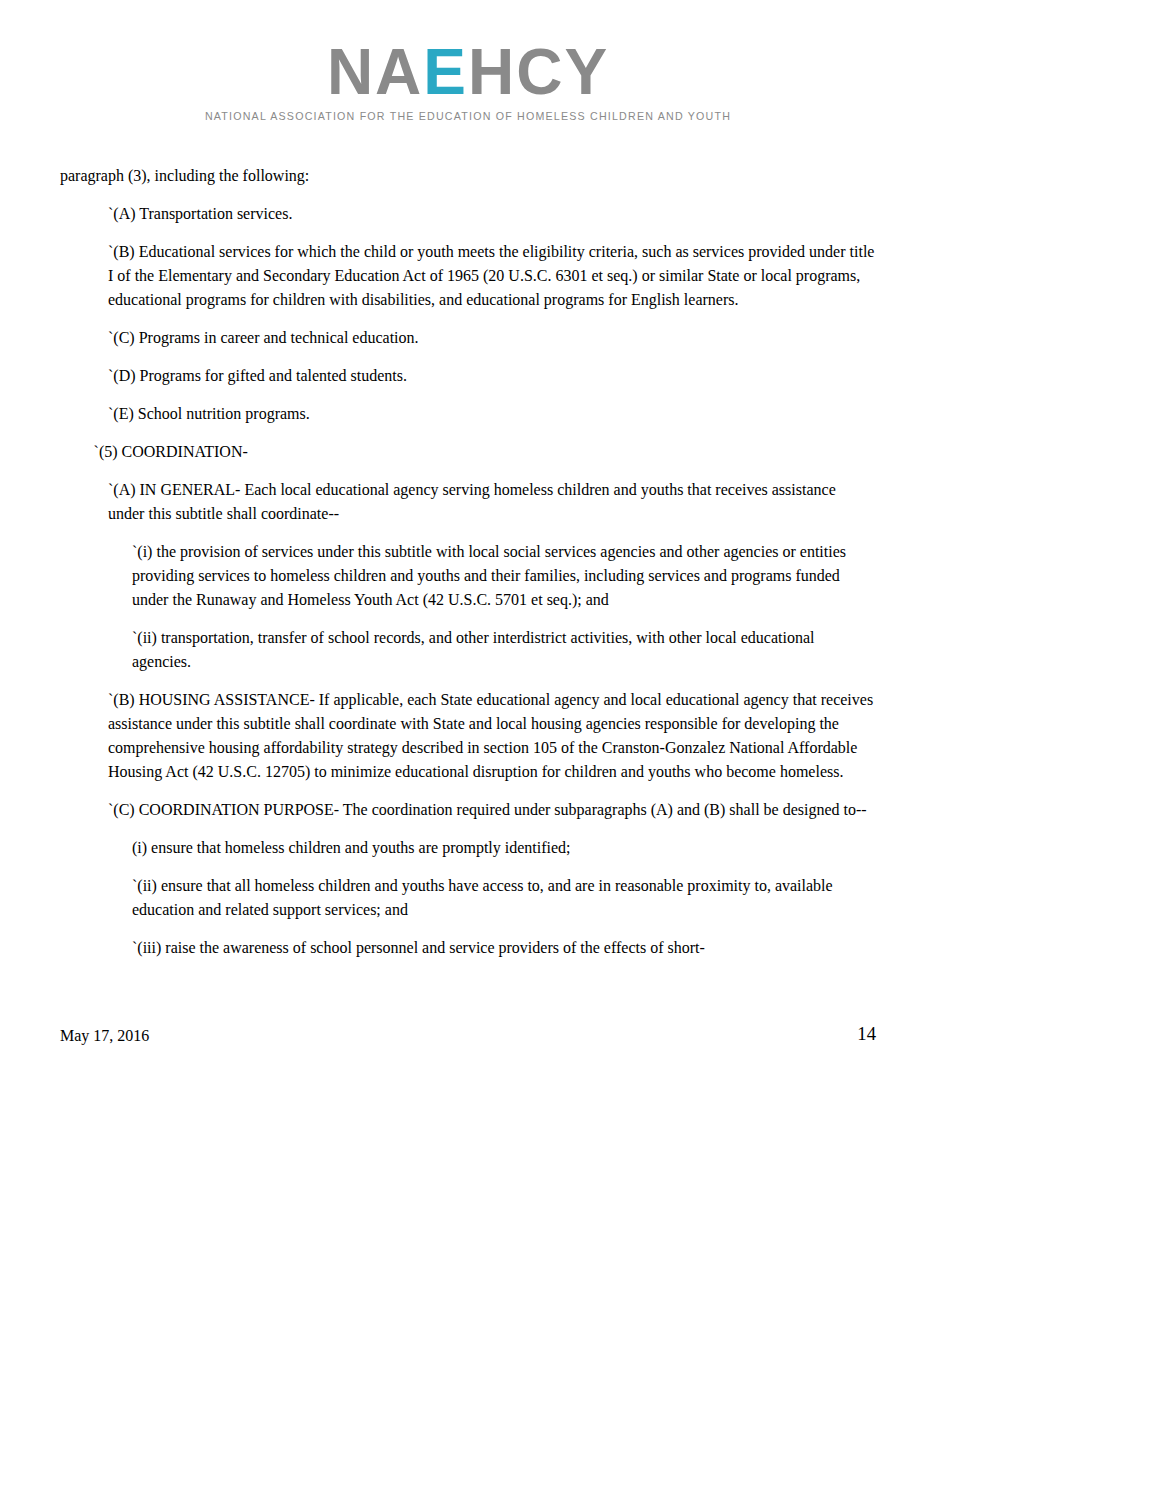NAEHCY
NATIONAL ASSOCIATION FOR THE EDUCATION OF HOMELESS CHILDREN AND YOUTH
paragraph (3), including the following:
`(A) Transportation services.
`(B) Educational services for which the child or youth meets the eligibility criteria, such as services provided under title I of the Elementary and Secondary Education Act of 1965 (20 U.S.C. 6301 et seq.) or similar State or local programs, educational programs for children with disabilities, and educational programs for English learners.
`(C) Programs in career and technical education.
`(D) Programs for gifted and talented students.
`(E) School nutrition programs.
`(5) COORDINATION-
`(A) IN GENERAL- Each local educational agency serving homeless children and youths that receives assistance under this subtitle shall coordinate--
`(i) the provision of services under this subtitle with local social services agencies and other agencies or entities providing services to homeless children and youths and their families, including services and programs funded under the Runaway and Homeless Youth Act (42 U.S.C. 5701 et seq.); and
`(ii) transportation, transfer of school records, and other interdistrict activities, with other local educational agencies.
`(B) HOUSING ASSISTANCE- If applicable, each State educational agency and local educational agency that receives assistance under this subtitle shall coordinate with State and local housing agencies responsible for developing the comprehensive housing affordability strategy described in section 105 of the Cranston-Gonzalez National Affordable Housing Act (42 U.S.C. 12705) to minimize educational disruption for children and youths who become homeless.
`(C) COORDINATION PURPOSE- The coordination required under subparagraphs (A) and (B) shall be designed to--
(i) ensure that homeless children and youths are promptly identified;
`(ii) ensure that all homeless children and youths have access to, and are in reasonable proximity to, available education and related support services; and
`(iii) raise the awareness of school personnel and service providers of the effects of short-
May 17, 2016 14